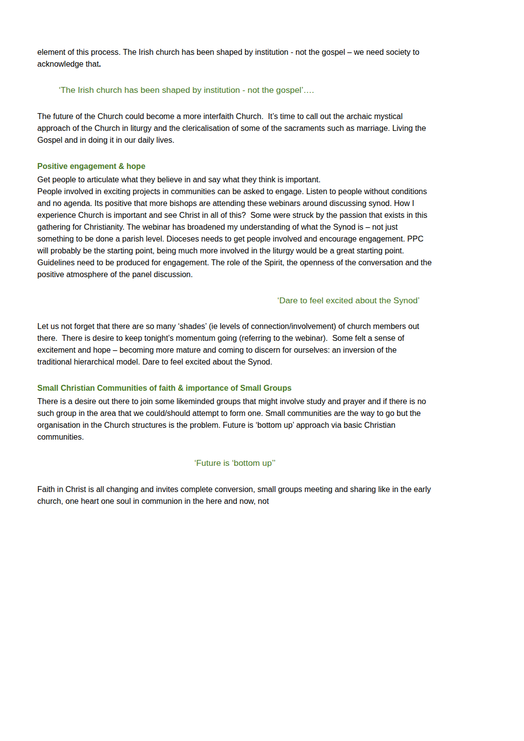element of this process. The Irish church has been shaped by institution - not the gospel – we need society to acknowledge that.
‘The Irish church has been shaped by institution - not the gospel’….
The future of the Church could become a more interfaith Church. It’s time to call out the archaic mystical approach of the Church in liturgy and the clericalisation of some of the sacraments such as marriage. Living the Gospel and in doing it in our daily lives.
Positive engagement & hope
Get people to articulate what they believe in and say what they think is important.
People involved in exciting projects in communities can be asked to engage. Listen to people without conditions and no agenda. Its positive that more bishops are attending these webinars around discussing synod. How I experience Church is important and see Christ in all of this? Some were struck by the passion that exists in this gathering for Christianity. The webinar has broadened my understanding of what the Synod is – not just something to be done a parish level. Dioceses needs to get people involved and encourage engagement. PPC will probably be the starting point, being much more involved in the liturgy would be a great starting point. Guidelines need to be produced for engagement. The role of the Spirit, the openness of the conversation and the positive atmosphere of the panel discussion.
‘Dare to feel excited about the Synod’
Let us not forget that there are so many ‘shades’ (ie levels of connection/involvement) of church members out there. There is desire to keep tonight’s momentum going (referring to the webinar). Some felt a sense of excitement and hope – becoming more mature and coming to discern for ourselves: an inversion of the traditional hierarchical model. Dare to feel excited about the Synod.
Small Christian Communities of faith & importance of Small Groups
There is a desire out there to join some likeminded groups that might involve study and prayer and if there is no such group in the area that we could/should attempt to form one. Small communities are the way to go but the organisation in the Church structures is the problem. Future is ‘bottom up’ approach via basic Christian communities.
‘Future is ‘bottom up’’
Faith in Christ is all changing and invites complete conversion, small groups meeting and sharing like in the early church, one heart one soul in communion in the here and now, not